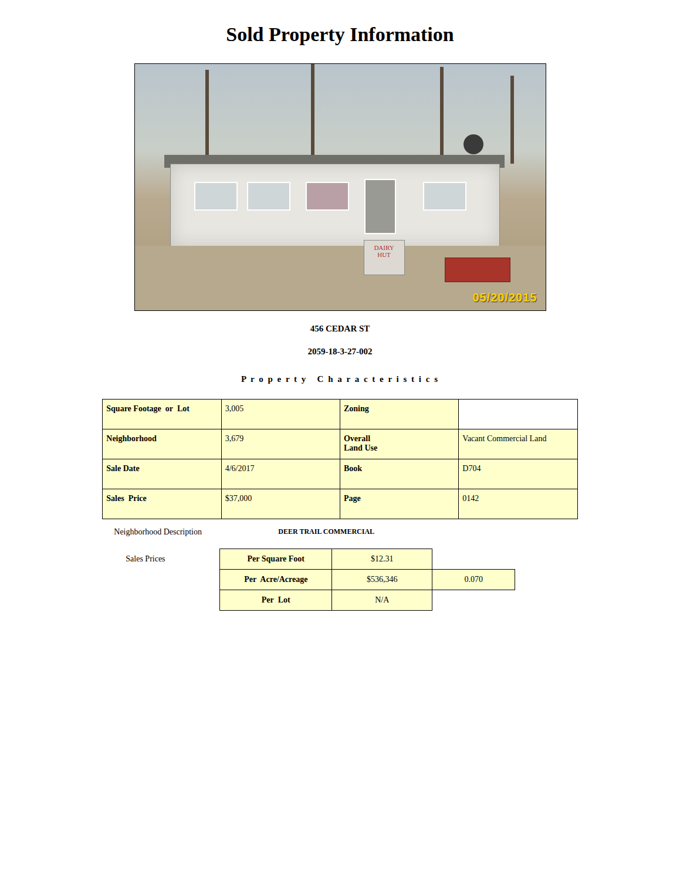Sold Property Information
DAIRY
HUT
05/20/2015
456 CEDAR ST
2059-18-3-27-002
P r o p e r t y C h a r a c t e r i s t i c s
| Square Footage or Lot | 3,005 | Zoning | |
| Neighborhood | 3,679 | Overall Land Use | Vacant Commercial Land |
| Sale Date | 4/6/2017 | Book | D704 |
| Sales Price | $37,000 | Page | 0142 |
Neighborhood Description
DEER TRAIL COMMERCIAL
Sales Prices
| Per Square Foot | $12.31 | |
| Per Acre/Acreage | $536,346 | 0.070 |
| Per Lot | N/A | |